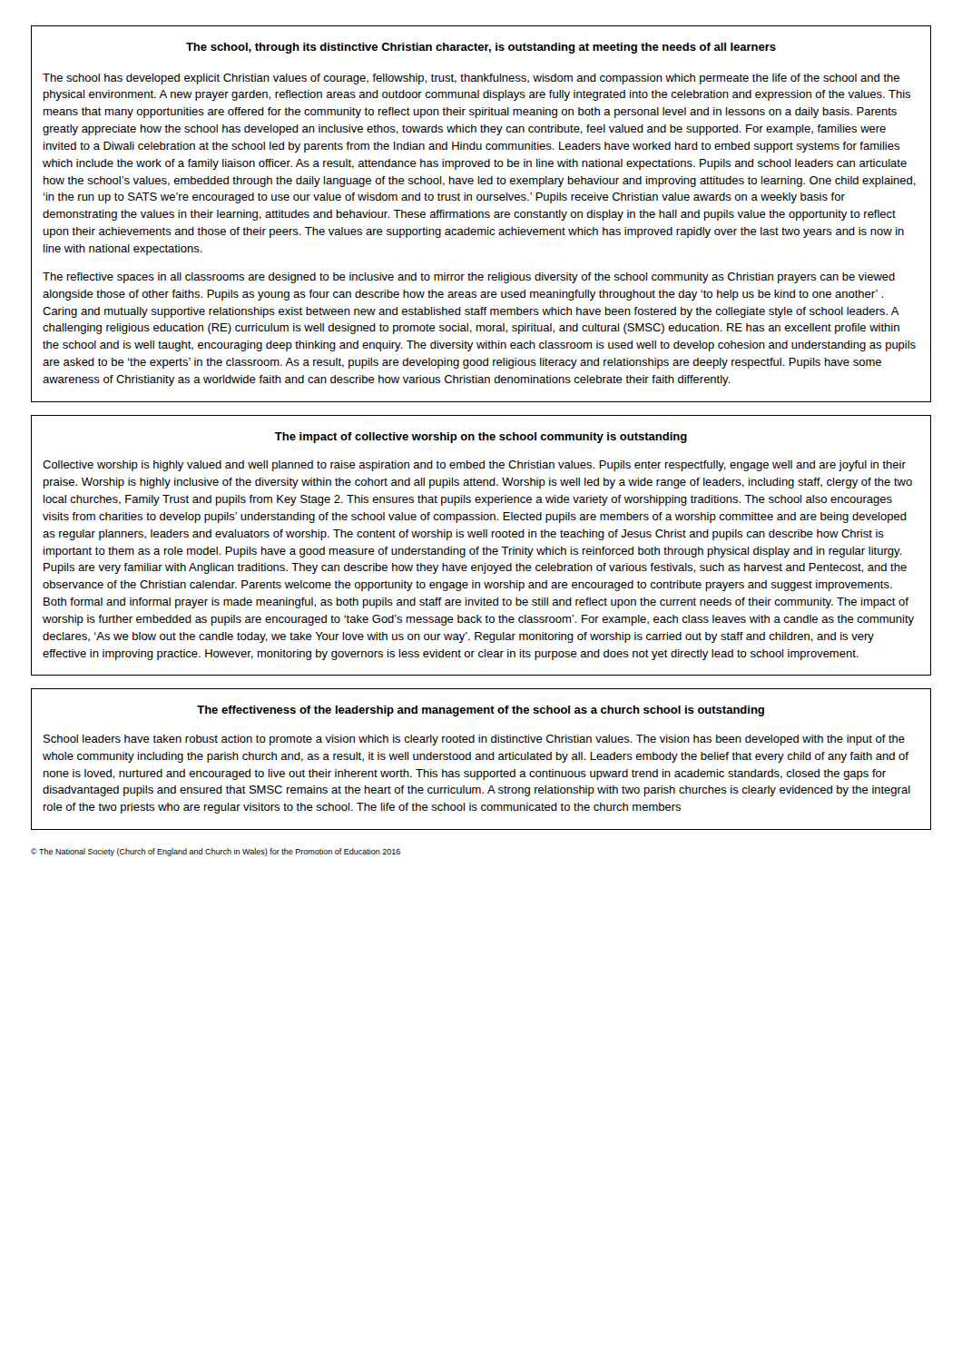The school, through its distinctive Christian character, is outstanding at meeting the needs of all learners
The school has developed explicit Christian values of courage, fellowship, trust, thankfulness, wisdom and compassion which permeate the life of the school and the physical environment. A new prayer garden, reflection areas and outdoor communal displays are fully integrated into the celebration and expression of the values. This means that many opportunities are offered for the community to reflect upon their spiritual meaning on both a personal level and in lessons on a daily basis. Parents greatly appreciate how the school has developed an inclusive ethos, towards which they can contribute, feel valued and be supported. For example, families were invited to a Diwali celebration at the school led by parents from the Indian and Hindu communities. Leaders have worked hard to embed support systems for families which include the work of a family liaison officer. As a result, attendance has improved to be in line with national expectations. Pupils and school leaders can articulate how the school’s values, embedded through the daily language of the school, have led to exemplary behaviour and improving attitudes to learning. One child explained, ‘in the run up to SATS we’re encouraged to use our value of wisdom and to trust in ourselves.’ Pupils receive Christian value awards on a weekly basis for demonstrating the values in their learning, attitudes and behaviour. These affirmations are constantly on display in the hall and pupils value the opportunity to reflect upon their achievements and those of their peers. The values are supporting academic achievement which has improved rapidly over the last two years and is now in line with national expectations.
The reflective spaces in all classrooms are designed to be inclusive and to mirror the religious diversity of the school community as Christian prayers can be viewed alongside those of other faiths. Pupils as young as four can describe how the areas are used meaningfully throughout the day ‘to help us be kind to one another’ . Caring and mutually supportive relationships exist between new and established staff members which have been fostered by the collegiate style of school leaders. A challenging religious education (RE) curriculum is well designed to promote social, moral, spiritual, and cultural (SMSC) education. RE has an excellent profile within the school and is well taught, encouraging deep thinking and enquiry. The diversity within each classroom is used well to develop cohesion and understanding as pupils are asked to be ‘the experts’ in the classroom. As a result, pupils are developing good religious literacy and relationships are deeply respectful. Pupils have some awareness of Christianity as a worldwide faith and can describe how various Christian denominations celebrate their faith differently.
The impact of collective worship on the school community is outstanding
Collective worship is highly valued and well planned to raise aspiration and to embed the Christian values. Pupils enter respectfully, engage well and are joyful in their praise. Worship is highly inclusive of the diversity within the cohort and all pupils attend. Worship is well led by a wide range of leaders, including staff, clergy of the two local churches, Family Trust and pupils from Key Stage 2. This ensures that pupils experience a wide variety of worshipping traditions. The school also encourages visits from charities to develop pupils’ understanding of the school value of compassion. Elected pupils are members of a worship committee and are being developed as regular planners, leaders and evaluators of worship. The content of worship is well rooted in the teaching of Jesus Christ and pupils can describe how Christ is important to them as a role model. Pupils have a good measure of understanding of the Trinity which is reinforced both through physical display and in regular liturgy. Pupils are very familiar with Anglican traditions. They can describe how they have enjoyed the celebration of various festivals, such as harvest and Pentecost, and the observance of the Christian calendar. Parents welcome the opportunity to engage in worship and are encouraged to contribute prayers and suggest improvements. Both formal and informal prayer is made meaningful, as both pupils and staff are invited to be still and reflect upon the current needs of their community. The impact of worship is further embedded as pupils are encouraged to ‘take God’s message back to the classroom’. For example, each class leaves with a candle as the community declares, ‘As we blow out the candle today, we take Your love with us on our way’. Regular monitoring of worship is carried out by staff and children, and is very effective in improving practice. However, monitoring by governors is less evident or clear in its purpose and does not yet directly lead to school improvement.
The effectiveness of the leadership and management of the school as a church school is outstanding
School leaders have taken robust action to promote a vision which is clearly rooted in distinctive Christian values. The vision has been developed with the input of the whole community including the parish church and, as a result, it is well understood and articulated by all. Leaders embody the belief that every child of any faith and of none is loved, nurtured and encouraged to live out their inherent worth. This has supported a continuous upward trend in academic standards, closed the gaps for disadvantaged pupils and ensured that SMSC remains at the heart of the curriculum. A strong relationship with two parish churches is clearly evidenced by the integral role of the two priests who are regular visitors to the school. The life of the school is communicated to the church members
© The National Society (Church of England and Church in Wales) for the Promotion of Education 2016